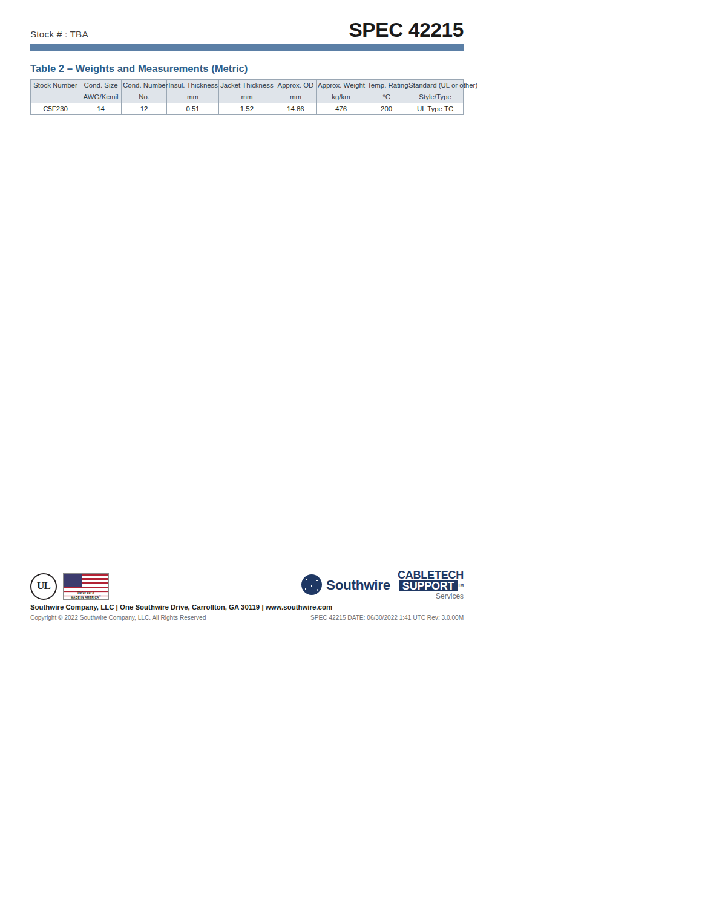Stock # : TBA
SPEC 42215
Table 2 – Weights and Measurements (Metric)
| Stock Number | Cond. Size | Cond. Number | Insul. Thickness | Jacket Thickness | Approx. OD | Approx. Weight | Temp. Rating | Standard (UL or other) |
| --- | --- | --- | --- | --- | --- | --- | --- | --- |
| | AWG/Kcmil | No. | mm | mm | mm | kg/km | °C | Style/Type |
| C5F230 | 14 | 12 | 0.51 | 1.52 | 14.86 | 476 | 200 | UL Type TC |
UL
We’ve got it MADE IN AMERICA®
Southwire
CABLETECH
SUPPORT TM
Services
Southwire Company, LLC | One Southwire Drive, Carrollton, GA 30119 | www.southwire.com
Copyright © 2022 Southwire Company, LLC. All Rights Reserved
SPEC 42215 DATE: 06/30/2022 1:41 UTC Rev: 3.0.00M